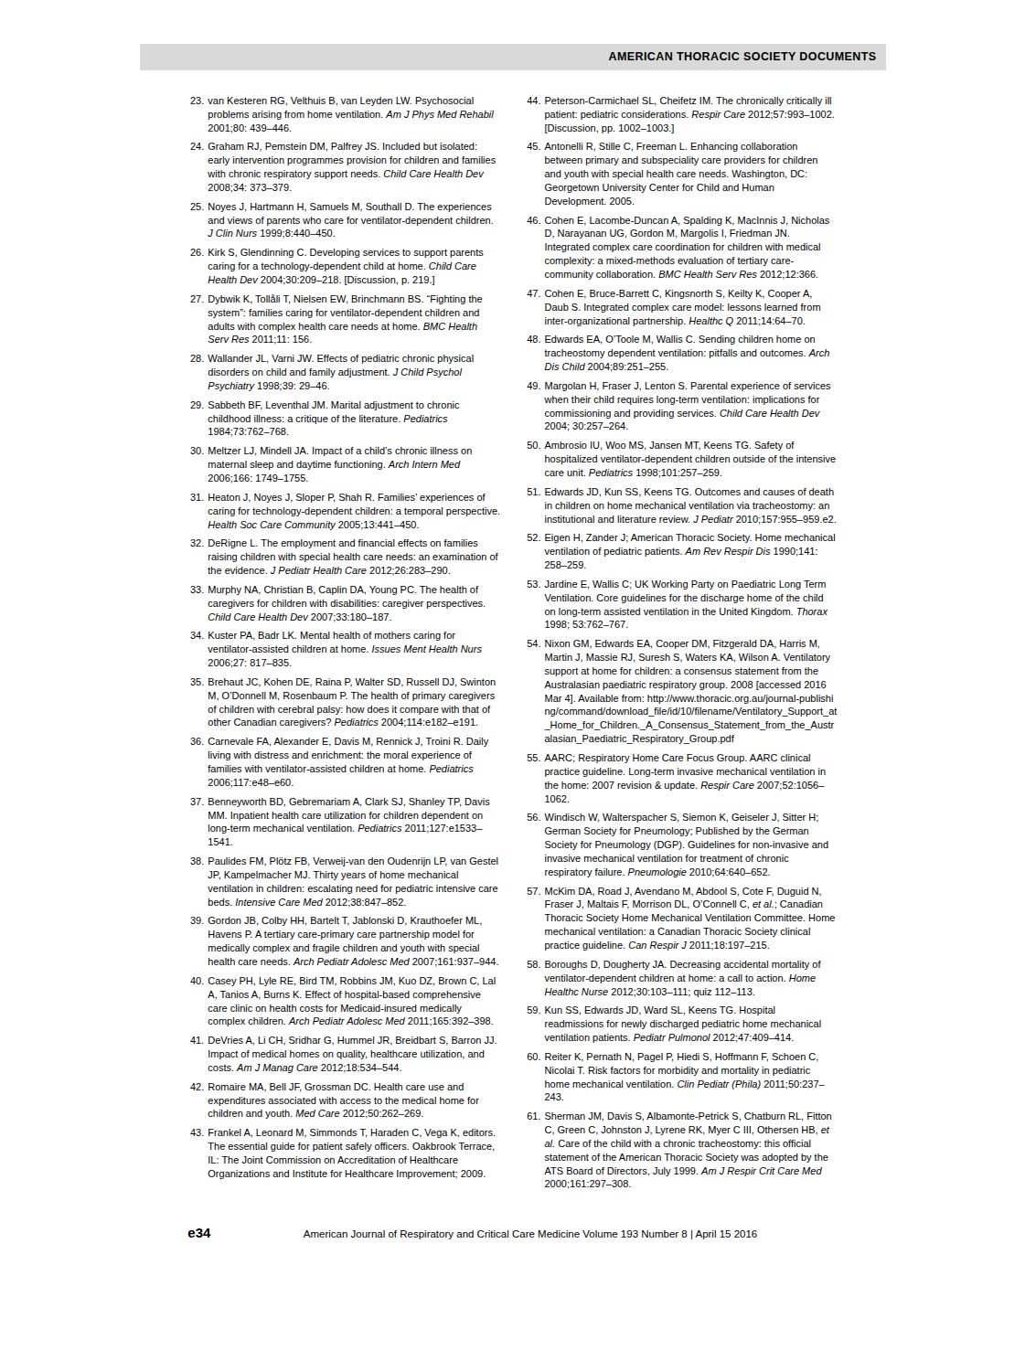American Thoracic Society Documents
23. van Kesteren RG, Velthuis B, van Leyden LW. Psychosocial problems arising from home ventilation. Am J Phys Med Rehabil 2001;80: 439–446.
24. Graham RJ, Pemstein DM, Palfrey JS. Included but isolated: early intervention programmes provision for children and families with chronic respiratory support needs. Child Care Health Dev 2008;34: 373–379.
25. Noyes J, Hartmann H, Samuels M, Southall D. The experiences and views of parents who care for ventilator-dependent children. J Clin Nurs 1999;8:440–450.
26. Kirk S, Glendinning C. Developing services to support parents caring for a technology-dependent child at home. Child Care Health Dev 2004;30:209–218. [Discussion, p. 219.]
27. Dybwik K, Tollåli T, Nielsen EW, Brinchmann BS. “Fighting the system”: families caring for ventilator-dependent children and adults with complex health care needs at home. BMC Health Serv Res 2011;11: 156.
28. Wallander JL, Varni JW. Effects of pediatric chronic physical disorders on child and family adjustment. J Child Psychol Psychiatry 1998;39: 29–46.
29. Sabbeth BF, Leventhal JM. Marital adjustment to chronic childhood illness: a critique of the literature. Pediatrics 1984;73:762–768.
30. Meltzer LJ, Mindell JA. Impact of a child’s chronic illness on maternal sleep and daytime functioning. Arch Intern Med 2006;166: 1749–1755.
31. Heaton J, Noyes J, Sloper P, Shah R. Families’ experiences of caring for technology-dependent children: a temporal perspective. Health Soc Care Community 2005;13:441–450.
32. DeRigne L. The employment and financial effects on families raising children with special health care needs: an examination of the evidence. J Pediatr Health Care 2012;26:283–290.
33. Murphy NA, Christian B, Caplin DA, Young PC. The health of caregivers for children with disabilities: caregiver perspectives. Child Care Health Dev 2007;33:180–187.
34. Kuster PA, Badr LK. Mental health of mothers caring for ventilator-assisted children at home. Issues Ment Health Nurs 2006;27: 817–835.
35. Brehaut JC, Kohen DE, Raina P, Walter SD, Russell DJ, Swinton M, O’Donnell M, Rosenbaum P. The health of primary caregivers of children with cerebral palsy: how does it compare with that of other Canadian caregivers? Pediatrics 2004;114:e182–e191.
36. Carnevale FA, Alexander E, Davis M, Rennick J, Troini R. Daily living with distress and enrichment: the moral experience of families with ventilator-assisted children at home. Pediatrics 2006;117:e48–e60.
37. Benneyworth BD, Gebremariam A, Clark SJ, Shanley TP, Davis MM. Inpatient health care utilization for children dependent on long-term mechanical ventilation. Pediatrics 2011;127:e1533–1541.
38. Paulides FM, Plötz FB, Verweij-van den Oudenrijn LP, van Gestel JP, Kampelmacher MJ. Thirty years of home mechanical ventilation in children: escalating need for pediatric intensive care beds. Intensive Care Med 2012;38:847–852.
39. Gordon JB, Colby HH, Bartelt T, Jablonski D, Krauthoefer ML, Havens P. A tertiary care-primary care partnership model for medically complex and fragile children and youth with special health care needs. Arch Pediatr Adolesc Med 2007;161:937–944.
40. Casey PH, Lyle RE, Bird TM, Robbins JM, Kuo DZ, Brown C, Lal A, Tanios A, Burns K. Effect of hospital-based comprehensive care clinic on health costs for Medicaid-insured medically complex children. Arch Pediatr Adolesc Med 2011;165:392–398.
41. DeVries A, Li CH, Sridhar G, Hummel JR, Breidbart S, Barron JJ. Impact of medical homes on quality, healthcare utilization, and costs. Am J Manag Care 2012;18:534–544.
42. Romaire MA, Bell JF, Grossman DC. Health care use and expenditures associated with access to the medical home for children and youth. Med Care 2012;50:262–269.
43. Frankel A, Leonard M, Simmonds T, Haraden C, Vega K, editors. The essential guide for patient safely officers. Oakbrook Terrace, IL: The Joint Commission on Accreditation of Healthcare Organizations and Institute for Healthcare Improvement; 2009.
44. Peterson-Carmichael SL, Cheifetz IM. The chronically critically ill patient: pediatric considerations. Respir Care 2012;57:993–1002. [Discussion, pp. 1002–1003.]
45. Antonelli R, Stille C, Freeman L. Enhancing collaboration between primary and subspeciality care providers for children and youth with special health care needs. Washington, DC: Georgetown University Center for Child and Human Development. 2005.
46. Cohen E, Lacombe-Duncan A, Spalding K, MacInnis J, Nicholas D, Narayanan UG, Gordon M, Margolis I, Friedman JN. Integrated complex care coordination for children with medical complexity: a mixed-methods evaluation of tertiary care-community collaboration. BMC Health Serv Res 2012;12:366.
47. Cohen E, Bruce-Barrett C, Kingsnorth S, Keilty K, Cooper A, Daub S. Integrated complex care model: lessons learned from inter-organizational partnership. Healthc Q 2011;14:64–70.
48. Edwards EA, O’Toole M, Wallis C. Sending children home on tracheostomy dependent ventilation: pitfalls and outcomes. Arch Dis Child 2004;89:251–255.
49. Margolan H, Fraser J, Lenton S. Parental experience of services when their child requires long-term ventilation: implications for commissioning and providing services. Child Care Health Dev 2004; 30:257–264.
50. Ambrosio IU, Woo MS, Jansen MT, Keens TG. Safety of hospitalized ventilator-dependent children outside of the intensive care unit. Pediatrics 1998;101:257–259.
51. Edwards JD, Kun SS, Keens TG. Outcomes and causes of death in children on home mechanical ventilation via tracheostomy: an institutional and literature review. J Pediatr 2010;157:955–959.e2.
52. Eigen H, Zander J; American Thoracic Society. Home mechanical ventilation of pediatric patients. Am Rev Respir Dis 1990;141: 258–259.
53. Jardine E, Wallis C; UK Working Party on Paediatric Long Term Ventilation. Core guidelines for the discharge home of the child on long-term assisted ventilation in the United Kingdom. Thorax 1998; 53:762–767.
54. Nixon GM, Edwards EA, Cooper DM, Fitzgerald DA, Harris M, Martin J, Massie RJ, Suresh S, Waters KA, Wilson A. Ventilatory support at home for children: a consensus statement from the Australasian paediatric respiratory group. 2008 [accessed 2016 Mar 4]. Available from: http://www.thoracic.org.au/journal-publishing/command/download_file/id/10/filename/Ventilatory_Support_at_Home_for_Children._A_Consensus_Statement_from_the_Australasian_Paediatric_Respiratory_Group.pdf
55. AARC; Respiratory Home Care Focus Group. AARC clinical practice guideline. Long-term invasive mechanical ventilation in the home: 2007 revision & update. Respir Care 2007;52:1056–1062.
56. Windisch W, Walterspacher S, Siemon K, Geiseler J, Sitter H; German Society for Pneumology; Published by the German Society for Pneumology (DGP). Guidelines for non-invasive and invasive mechanical ventilation for treatment of chronic respiratory failure. Pneumologie 2010;64:640–652.
57. McKim DA, Road J, Avendano M, Abdool S, Cote F, Duguid N, Fraser J, Maltais F, Morrison DL, O’Connell C, et al.; Canadian Thoracic Society Home Mechanical Ventilation Committee. Home mechanical ventilation: a Canadian Thoracic Society clinical practice guideline. Can Respir J 2011;18:197–215.
58. Boroughs D, Dougherty JA. Decreasing accidental mortality of ventilator-dependent children at home: a call to action. Home Healthc Nurse 2012;30:103–111; quiz 112–113.
59. Kun SS, Edwards JD, Ward SL, Keens TG. Hospital readmissions for newly discharged pediatric home mechanical ventilation patients. Pediatr Pulmonol 2012;47:409–414.
60. Reiter K, Pernath N, Pagel P, Hiedi S, Hoffmann F, Schoen C, Nicolai T. Risk factors for morbidity and mortality in pediatric home mechanical ventilation. Clin Pediatr (Phila) 2011;50:237–243.
61. Sherman JM, Davis S, Albamonte-Petrick S, Chatburn RL, Fitton C, Green C, Johnston J, Lyrene RK, Myer C III, Othersen HB, et al. Care of the child with a chronic tracheostomy: this official statement of the American Thoracic Society was adopted by the ATS Board of Directors, July 1999. Am J Respir Crit Care Med 2000;161:297–308.
e34
American Journal of Respiratory and Critical Care Medicine Volume 193 Number 8 | April 15 2016